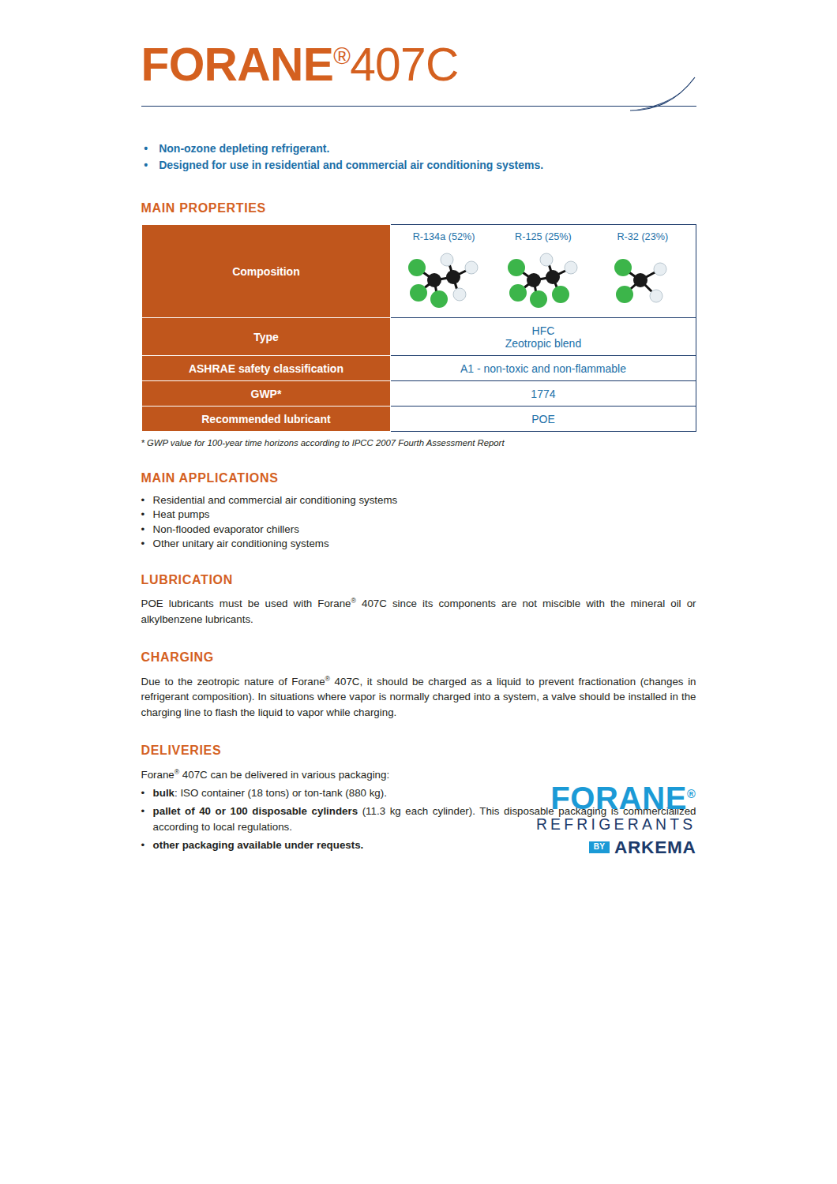FORANE®407C
Non-ozone depleting refrigerant.
Designed for use in residential and commercial air conditioning systems.
MAIN PROPERTIES
| Composition | R-134a (52%) R-125 (25%) R-32 (23%) |
| Type | HFC Zeotropic blend |
| ASHRAE safety classification | A1 - non-toxic and non-flammable |
| GWP* | 1774 |
| Recommended lubricant | POE |
* GWP value for 100-year time horizons according to IPCC 2007 Fourth Assessment Report
MAIN APPLICATIONS
Residential and commercial air conditioning systems
Heat pumps
Non-flooded evaporator chillers
Other unitary air conditioning systems
LUBRICATION
POE lubricants must be used with Forane® 407C since its components are not miscible with the mineral oil or alkylbenzene lubricants.
CHARGING
Due to the zeotropic nature of Forane® 407C, it should be charged as a liquid to prevent fractionation (changes in refrigerant composition). In situations where vapor is normally charged into a system, a valve should be installed in the charging line to flash the liquid to vapor while charging.
DELIVERIES
Forane® 407C can be delivered in various packaging:
bulk: ISO container (18 tons) or ton-tank (880 kg).
pallet of 40 or 100 disposable cylinders (11.3 kg each cylinder). This disposable packaging is commercialized according to local regulations.
other packaging available under requests.
FORANE®
REFRIGERANTS
BY ARKEMA